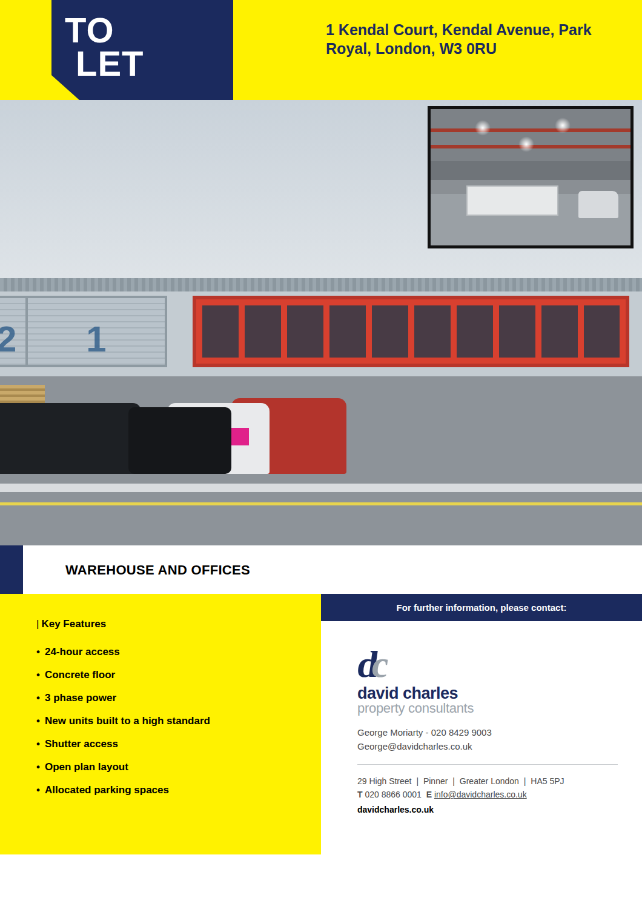TO LET
1 Kendal Court, Kendal Avenue, Park Royal, London, W3 0RU
2
1
shift
WAREHOUSE AND OFFICES
|Key Features
24-hour access
Concrete floor
3 phase power
New units built to a high standard
Shutter access
Open plan layout
Allocated parking spaces
For further information, please contact:
dc
david charles
property consultants
George Moriarty - 020 8429 9003
George@davidcharles.co.uk
29 High Street | Pinner | Greater London | HA5 5PJ
T 020 8866 0001 E info@davidcharles.co.uk davidcharles.co.uk